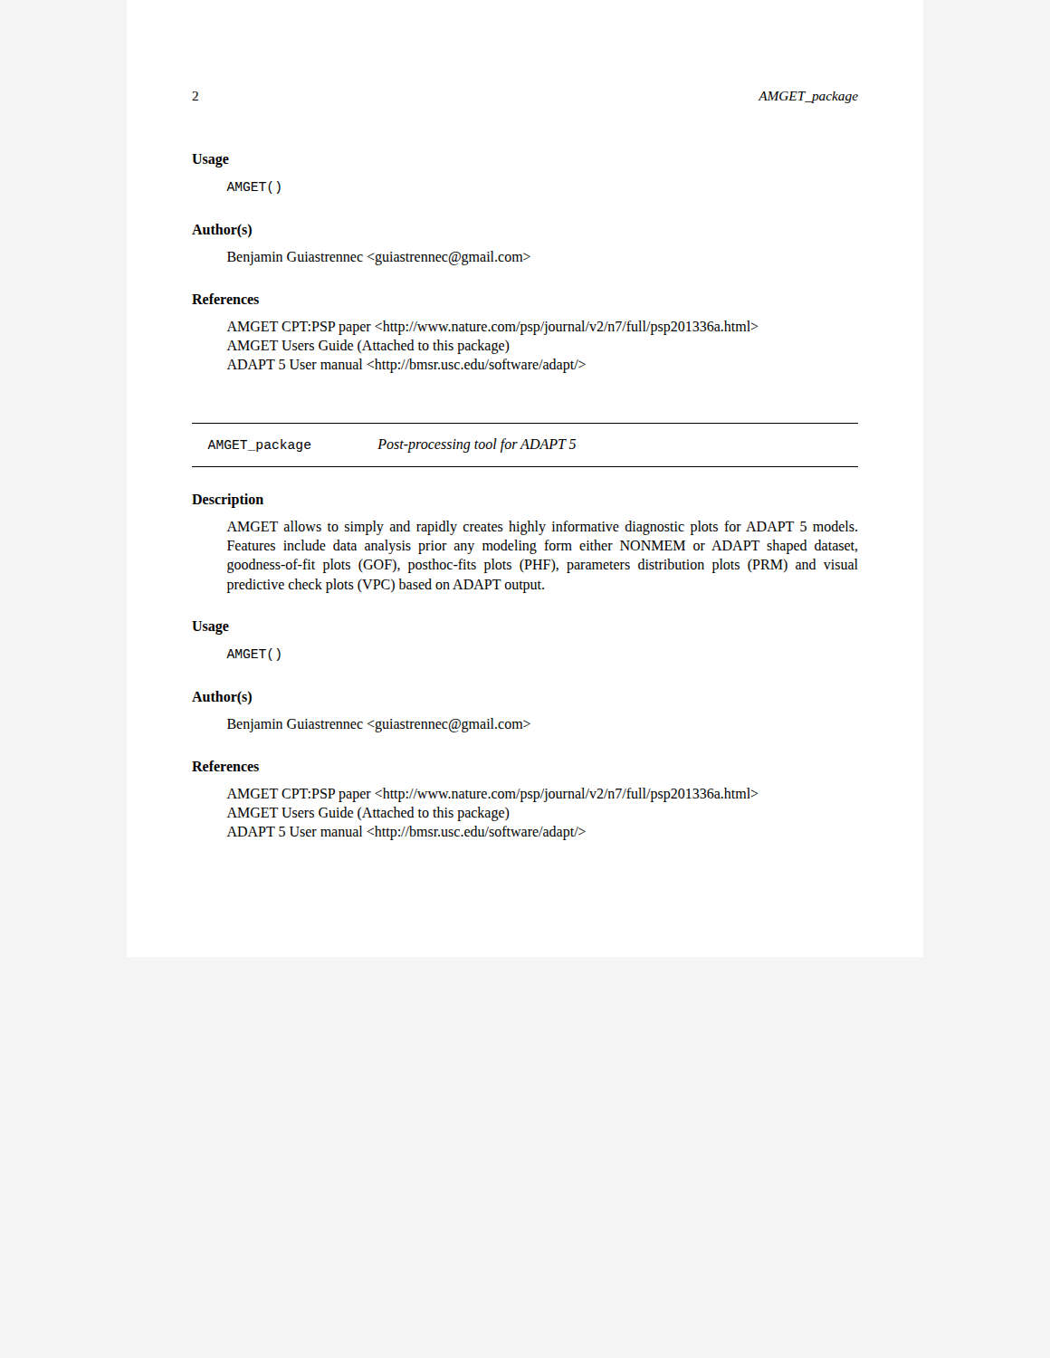2 AMGET_package
Usage
AMGET()
Author(s)
Benjamin Guiastrennec <guiastrennec@gmail.com>
References
AMGET CPT:PSP paper <http://www.nature.com/psp/journal/v2/n7/full/psp201336a.html>
AMGET Users Guide (Attached to this package)
ADAPT 5 User manual <http://bmsr.usc.edu/software/adapt/>
AMGET_package Post-processing tool for ADAPT 5
Description
AMGET allows to simply and rapidly creates highly informative diagnostic plots for ADAPT 5 models. Features include data analysis prior any modeling form either NONMEM or ADAPT shaped dataset, goodness-of-fit plots (GOF), posthoc-fits plots (PHF), parameters distribution plots (PRM) and visual predictive check plots (VPC) based on ADAPT output.
Usage
AMGET()
Author(s)
Benjamin Guiastrennec <guiastrennec@gmail.com>
References
AMGET CPT:PSP paper <http://www.nature.com/psp/journal/v2/n7/full/psp201336a.html>
AMGET Users Guide (Attached to this package)
ADAPT 5 User manual <http://bmsr.usc.edu/software/adapt/>